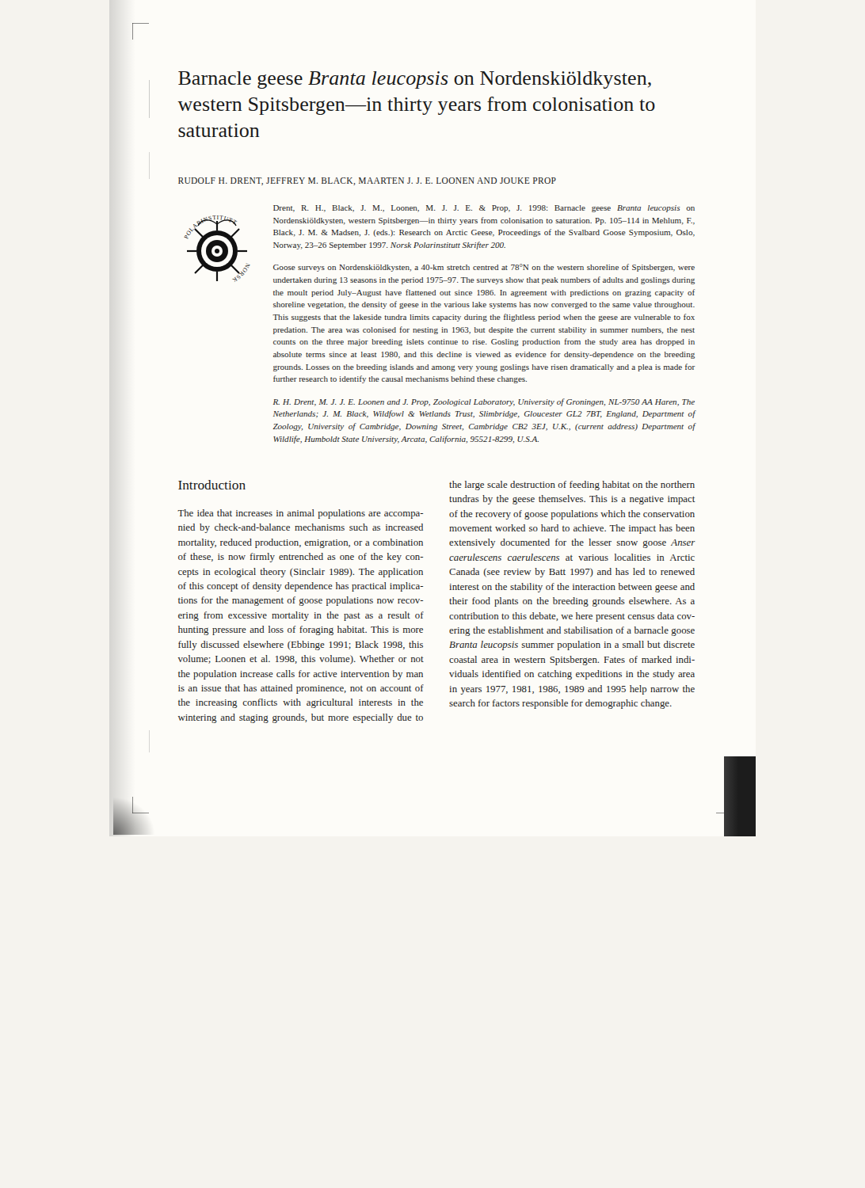Barnacle geese Branta leucopsis on Nordenskiöldkysten, western Spitsbergen—in thirty years from colonisation to saturation
Rudolf H. Drent, Jeffrey M. Black, Maarten J. J. E. Loonen and Jouke Prop
POLARINSTITUTT NORSK
Drent, R. H., Black, J. M., Loonen, M. J. J. E. & Prop, J. 1998: Barnacle geese Branta leucopsis on Nordenskiöldkysten, western Spitsbergen—in thirty years from colonisation to saturation. Pp. 105–114 in Mehlum, F., Black, J. M. & Madsen, J. (eds.): Research on Arctic Geese, Proceedings of the Svalbard Goose Symposium, Oslo, Norway, 23–26 September 1997. Norsk Polarinstitutt Skrifter 200.
Goose surveys on Nordenskiöldkysten, a 40-km stretch centred at 78°N on the western shoreline of Spitsbergen, were undertaken during 13 seasons in the period 1975–97. The surveys show that peak numbers of adults and goslings during the moult period July–August have flattened out since 1986. In agreement with predictions on grazing capacity of shoreline vegetation, the density of geese in the various lake systems has now converged to the same value throughout. This suggests that the lakeside tundra limits capacity during the flightless period when the geese are vulnerable to fox predation. The area was colonised for nesting in 1963, but despite the current stability in summer numbers, the nest counts on the three major breeding islets continue to rise. Gosling production from the study area has dropped in absolute terms since at least 1980, and this decline is viewed as evidence for density-dependence on the breeding grounds. Losses on the breeding islands and among very young goslings have risen dramatically and a plea is made for further research to identify the causal mechanisms behind these changes.
R. H. Drent, M. J. J. E. Loonen and J. Prop, Zoological Laboratory, University of Groningen, NL-9750 AA Haren, The Netherlands; J. M. Black, Wildfowl & Wetlands Trust, Slimbridge, Gloucester GL2 7BT, England, Department of Zoology, University of Cambridge, Downing Street, Cambridge CB2 3EJ, U.K., (current address) Department of Wildlife, Humboldt State University, Arcata, California, 95521-8299, U.S.A.
Introduction
The idea that increases in animal populations are accompanied by check-and-balance mechanisms such as increased mortality, reduced production, emigration, or a combination of these, is now firmly entrenched as one of the key concepts in ecological theory (Sinclair 1989). The application of this concept of density dependence has practical implications for the management of goose populations now recovering from excessive mortality in the past as a result of hunting pressure and loss of foraging habitat. This is more fully discussed elsewhere (Ebbinge 1991; Black 1998, this volume; Loonen et al. 1998, this volume). Whether or not the population increase calls for active intervention by man is an issue that has attained prominence, not on account of the increasing conflicts with agricultural interests in the wintering and staging grounds, but more especially due to the large scale destruction of feeding habitat on the northern tundras by the geese themselves. This is a negative impact of the recovery of goose populations which the conservation movement worked so hard to achieve. The impact has been extensively documented for the lesser snow goose Anser caerulescens caerulescens at various localities in Arctic Canada (see review by Batt 1997) and has led to renewed interest on the stability of the interaction between geese and their food plants on the breeding grounds elsewhere. As a contribution to this debate, we here present census data covering the establishment and stabilisation of a barnacle goose Branta leucopsis summer population in a small but discrete coastal area in western Spitsbergen. Fates of marked individuals identified on catching expeditions in the study area in years 1977, 1981, 1986, 1989 and 1995 help narrow the search for factors responsible for demographic change.